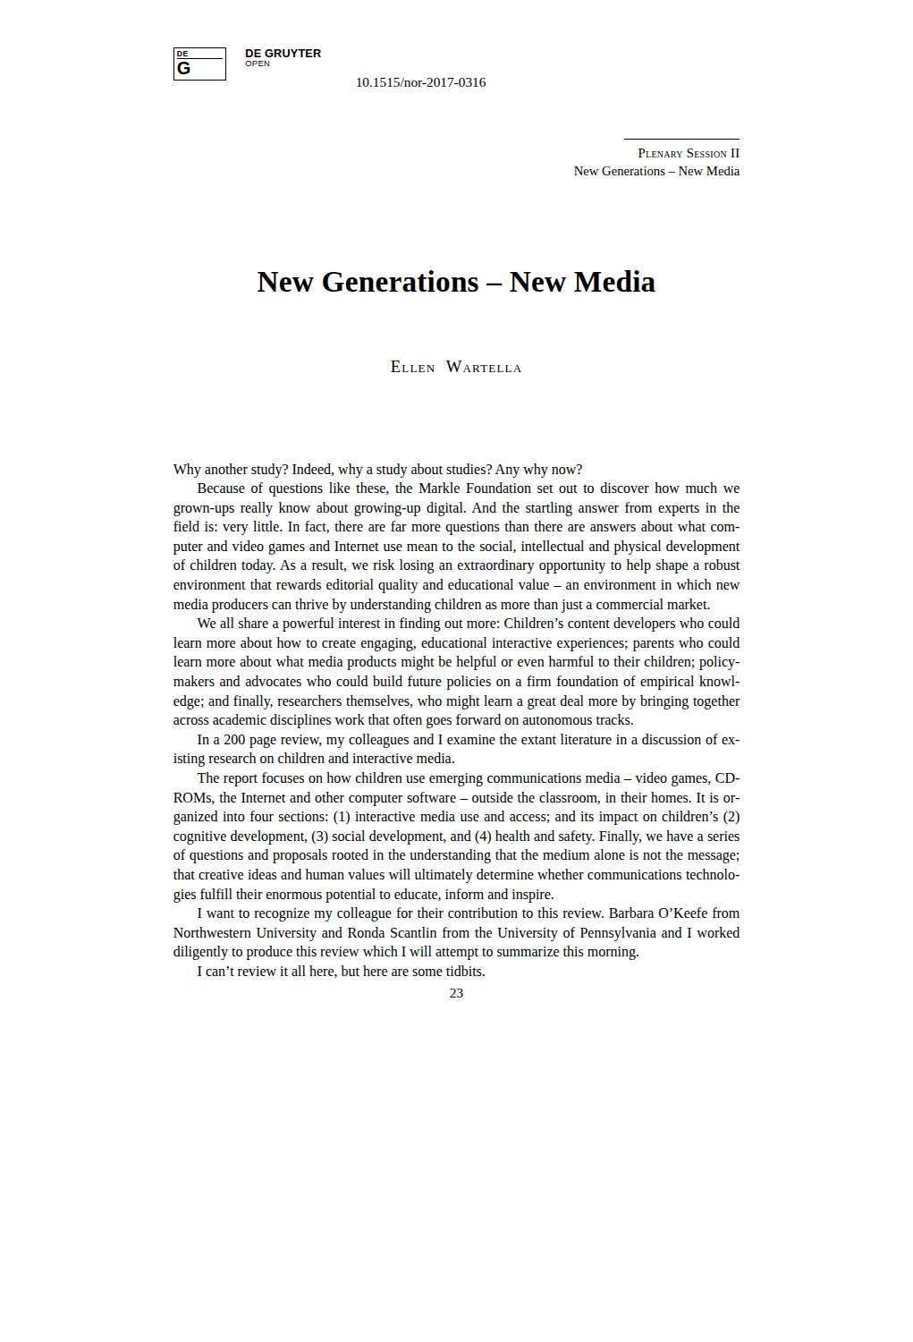DE
G
DE GRUYTER
OPEN
10.1515/nor-2017-0316
Plenary Session II
New Generations – New Media
New Generations – New Media
Ellen Wartella
Why another study? Indeed, why a study about studies? Any why now?
Because of questions like these, the Markle Foundation set out to discover how much we grown-ups really know about growing-up digital. And the startling answer from experts in the field is: very little. In fact, there are far more questions than there are answers about what computer and video games and Internet use mean to the social, intellectual and physical development of children today. As a result, we risk losing an extraordinary opportunity to help shape a robust environment that rewards editorial quality and educational value – an environment in which new media producers can thrive by understanding children as more than just a commercial market.
We all share a powerful interest in finding out more: Children’s content developers who could learn more about how to create engaging, educational interactive experiences; parents who could learn more about what media products might be helpful or even harmful to their children; policymakers and advocates who could build future policies on a firm foundation of empirical knowledge; and finally, researchers themselves, who might learn a great deal more by bringing together across academic disciplines work that often goes forward on autonomous tracks.
In a 200 page review, my colleagues and I examine the extant literature in a discussion of existing research on children and interactive media.
The report focuses on how children use emerging communications media – video games, CD-ROMs, the Internet and other computer software – outside the classroom, in their homes. It is organized into four sections: (1) interactive media use and access; and its impact on children’s (2) cognitive development, (3) social development, and (4) health and safety. Finally, we have a series of questions and proposals rooted in the understanding that the medium alone is not the message; that creative ideas and human values will ultimately determine whether communications technologies fulfill their enormous potential to educate, inform and inspire.
I want to recognize my colleague for their contribution to this review. Barbara O’Keefe from Northwestern University and Ronda Scantlin from the University of Pennsylvania and I worked diligently to produce this review which I will attempt to summarize this morning.
I can’t review it all here, but here are some tidbits.
23